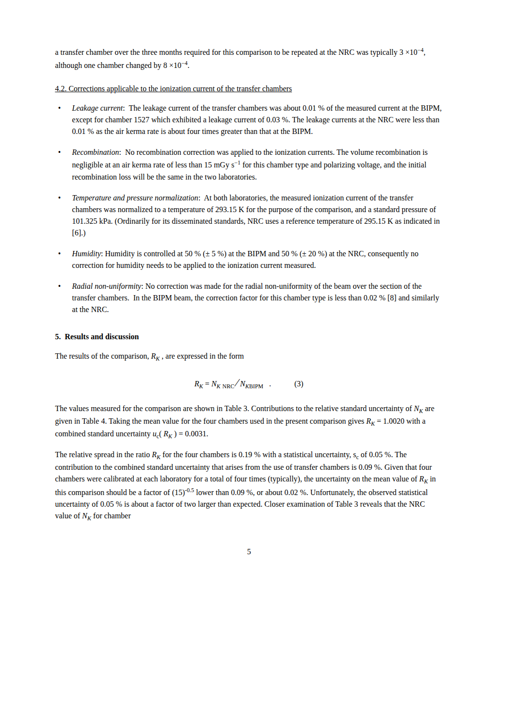a transfer chamber over the three months required for this comparison to be repeated at the NRC was typically 3 ×10−4, although one chamber changed by 8 ×10−4.
4.2. Corrections applicable to the ionization current of the transfer chambers
Leakage current: The leakage current of the transfer chambers was about 0.01 % of the measured current at the BIPM, except for chamber 1527 which exhibited a leakage current of 0.03 %. The leakage currents at the NRC were less than 0.01 % as the air kerma rate is about four times greater than that at the BIPM.
Recombination: No recombination correction was applied to the ionization currents. The volume recombination is negligible at an air kerma rate of less than 15 mGy s−1 for this chamber type and polarizing voltage, and the initial recombination loss will be the same in the two laboratories.
Temperature and pressure normalization: At both laboratories, the measured ionization current of the transfer chambers was normalized to a temperature of 293.15 K for the purpose of the comparison, and a standard pressure of 101.325 kPa. (Ordinarily for its disseminated standards, NRC uses a reference temperature of 295.15 K as indicated in [6].)
Humidity: Humidity is controlled at 50 % (± 5 %) at the BIPM and 50 % (± 20 %) at the NRC, consequently no correction for humidity needs to be applied to the ionization current measured.
Radial non-uniformity: No correction was made for the radial non-uniformity of the beam over the section of the transfer chambers. In the BIPM beam, the correction factor for this chamber type is less than 0.02 % [8] and similarly at the NRC.
5. Results and discussion
The results of the comparison, RK , are expressed in the form
RK = NK NRC ⁄ NKBIPM .(3)
The values measured for the comparison are shown in Table 3. Contributions to the relative standard uncertainty of NK are given in Table 4. Taking the mean value for the four chambers used in the present comparison gives RK = 1.0020 with a combined standard uncertainty uc( RK ) = 0.0031.
The relative spread in the ratio RK for the four chambers is 0.19 % with a statistical uncertainty, sc of 0.05 %. The contribution to the combined standard uncertainty that arises from the use of transfer chambers is 0.09 %. Given that four chambers were calibrated at each laboratory for a total of four times (typically), the uncertainty on the mean value of RK in this comparison should be a factor of (15)-0.5 lower than 0.09 %, or about 0.02 %. Unfortunately, the observed statistical uncertainty of 0.05 % is about a factor of two larger than expected. Closer examination of Table 3 reveals that the NRC value of NK for chamber
5